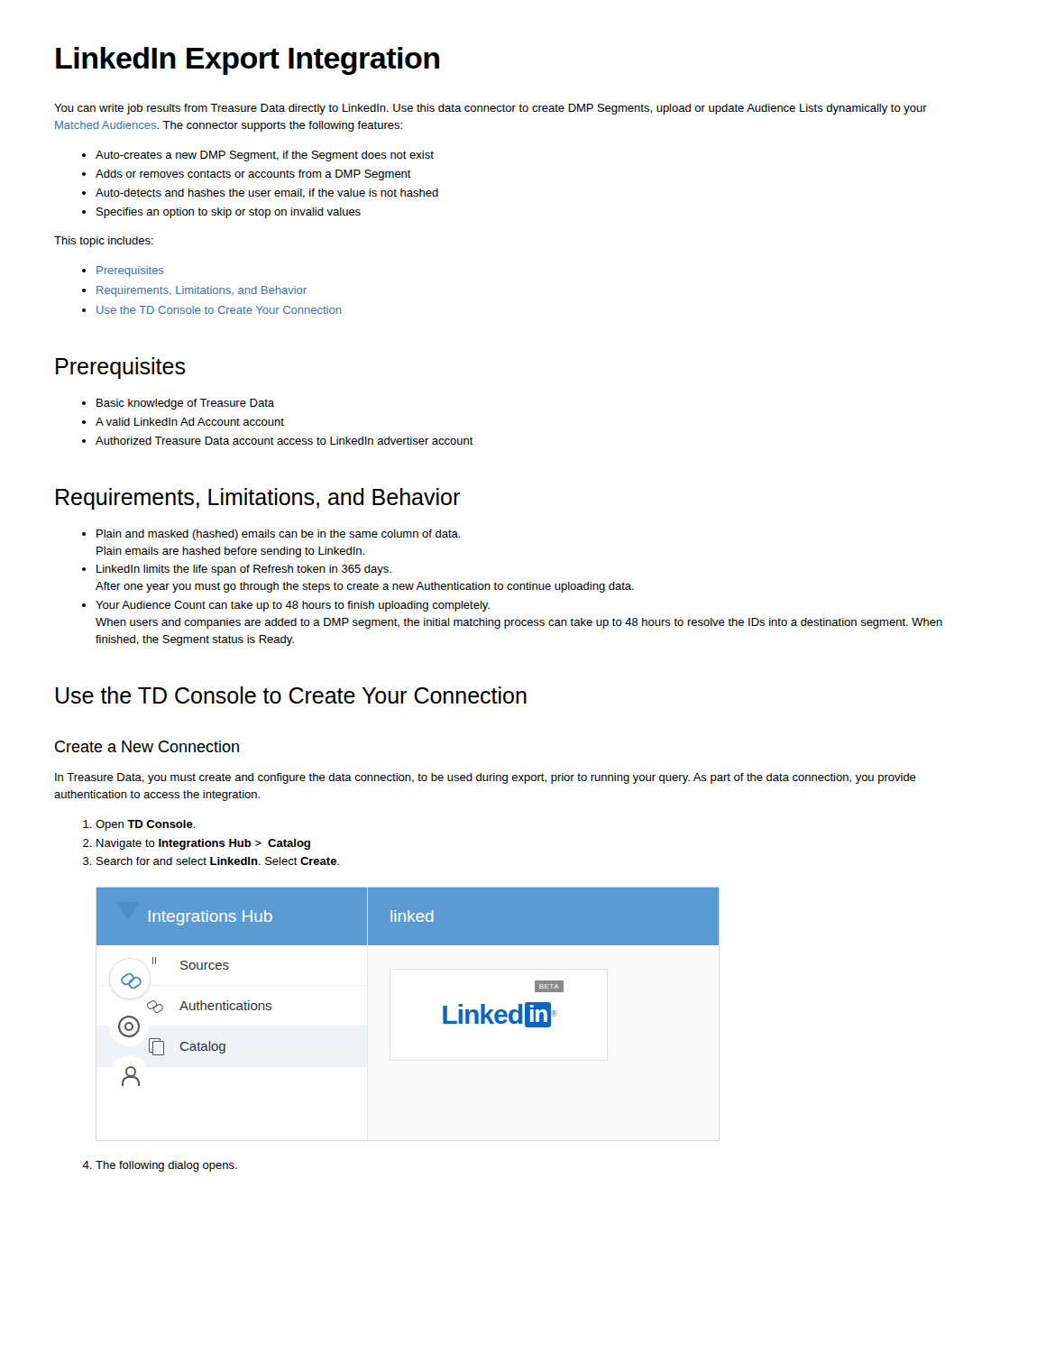LinkedIn Export Integration
You can write job results from Treasure Data directly to LinkedIn. Use this data connector to create DMP Segments, upload or update Audience Lists dynamically to your Matched Audiences. The connector supports the following features:
Auto-creates a new DMP Segment, if the Segment does not exist
Adds or removes contacts or accounts from a DMP Segment
Auto-detects and hashes the user email, if the value is not hashed
Specifies an option to skip or stop on invalid values
This topic includes:
Prerequisites
Requirements, Limitations, and Behavior
Use the TD Console to Create Your Connection
Prerequisites
Basic knowledge of Treasure Data
A valid LinkedIn Ad Account account
Authorized Treasure Data account access to LinkedIn advertiser account
Requirements, Limitations, and Behavior
Plain and masked (hashed) emails can be in the same column of data.
Plain emails are hashed before sending to LinkedIn.
LinkedIn limits the life span of Refresh token in 365 days.
After one year you must go through the steps to create a new Authentication to continue uploading data.
Your Audience Count can take up to 48 hours to finish uploading completely.
When users and companies are added to a DMP segment, the initial matching process can take up to 48 hours to resolve the IDs into a destination segment. When finished, the Segment status is Ready.
Use the TD Console to Create Your Connection
Create a New Connection
In Treasure Data, you must create and configure the data connection, to be used during export, prior to running your query. As part of the data connection, you provide authentication to access the integration.
Open TD Console.
Navigate to Integrations Hub > Catalog
Search for and select LinkedIn. Select Create.
Integrations Hub
Sources
Authentications
Catalog
linked
BETA Linkedin®
The following dialog opens.